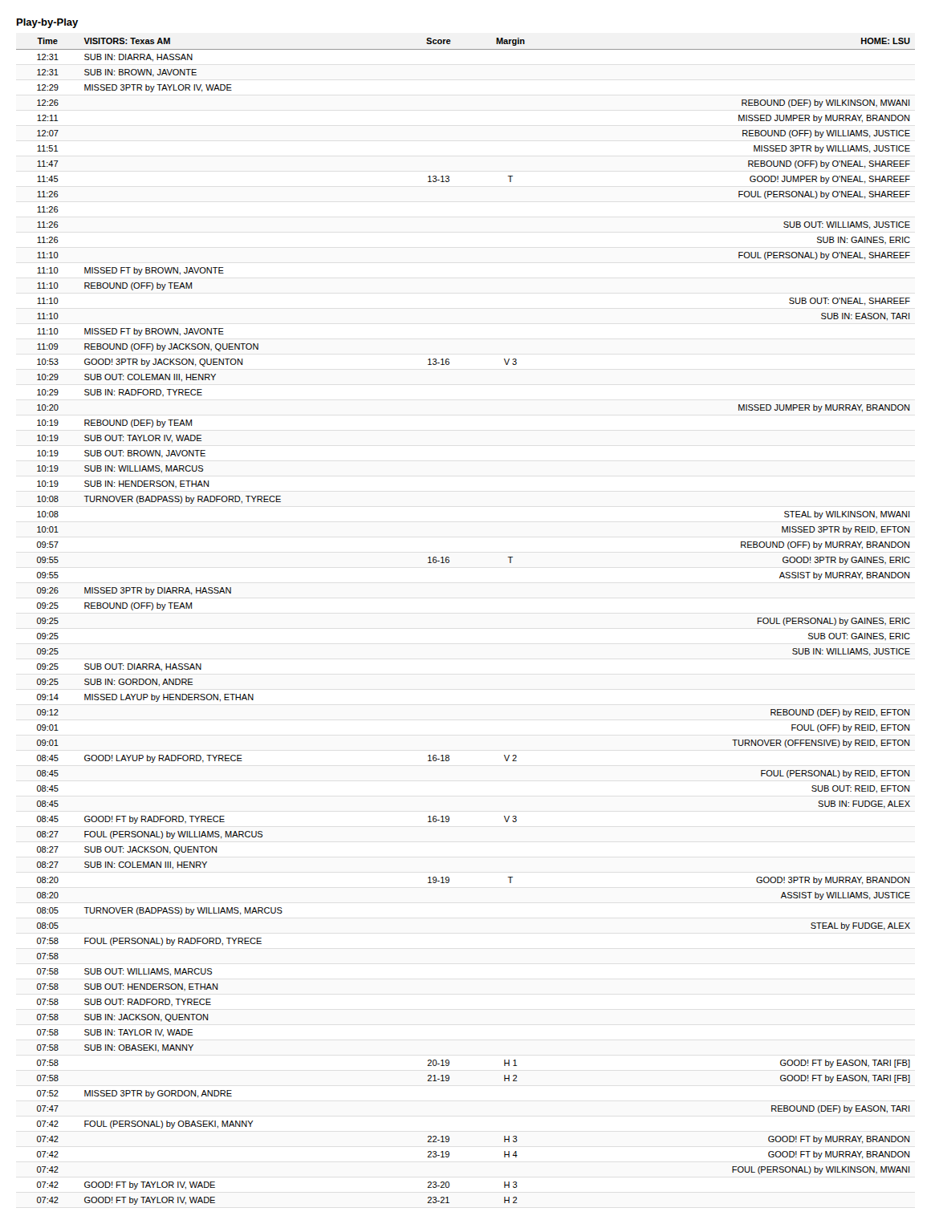Play-by-Play
| Time | VISITORS: Texas AM | Score | Margin | HOME: LSU |
| --- | --- | --- | --- | --- |
| 12:31 | SUB IN: DIARRA, HASSAN | | | |
| 12:31 | SUB IN: BROWN, JAVONTE | | | |
| 12:29 | MISSED 3PTR by TAYLOR IV, WADE | | | |
| 12:26 | | | | REBOUND (DEF) by WILKINSON, MWANI |
| 12:11 | | | | MISSED JUMPER by MURRAY, BRANDON |
| 12:07 | | | | REBOUND (OFF) by WILLIAMS, JUSTICE |
| 11:51 | | | | MISSED 3PTR by WILLIAMS, JUSTICE |
| 11:47 | | | | REBOUND (OFF) by O'NEAL, SHAREEF |
| 11:45 | | 13-13 | T | GOOD! JUMPER by O'NEAL, SHAREEF |
| 11:26 | | | | FOUL (PERSONAL) by O'NEAL, SHAREEF |
| 11:26 | | | | |
| 11:26 | | | | SUB OUT: WILLIAMS, JUSTICE |
| 11:26 | | | | SUB IN: GAINES, ERIC |
| 11:10 | | | | FOUL (PERSONAL) by O'NEAL, SHAREEF |
| 11:10 | MISSED FT by BROWN, JAVONTE | | | |
| 11:10 | REBOUND (OFF) by TEAM | | | |
| 11:10 | | | | SUB OUT: O'NEAL, SHAREEF |
| 11:10 | | | | SUB IN: EASON, TARI |
| 11:10 | MISSED FT by BROWN, JAVONTE | | | |
| 11:09 | REBOUND (OFF) by JACKSON, QUENTON | | | |
| 10:53 | GOOD! 3PTR by JACKSON, QUENTON | 13-16 | V 3 | |
| 10:29 | SUB OUT: COLEMAN III, HENRY | | | |
| 10:29 | SUB IN: RADFORD, TYRECE | | | |
| 10:20 | | | | MISSED JUMPER by MURRAY, BRANDON |
| 10:19 | REBOUND (DEF) by TEAM | | | |
| 10:19 | SUB OUT: TAYLOR IV, WADE | | | |
| 10:19 | SUB OUT: BROWN, JAVONTE | | | |
| 10:19 | SUB IN: WILLIAMS, MARCUS | | | |
| 10:19 | SUB IN: HENDERSON, ETHAN | | | |
| 10:08 | TURNOVER (BADPASS) by RADFORD, TYRECE | | | |
| 10:08 | | | | STEAL by WILKINSON, MWANI |
| 10:01 | | | | MISSED 3PTR by REID, EFTON |
| 09:57 | | | | REBOUND (OFF) by MURRAY, BRANDON |
| 09:55 | | 16-16 | T | GOOD! 3PTR by GAINES, ERIC |
| 09:55 | | | | ASSIST by MURRAY, BRANDON |
| 09:26 | MISSED 3PTR by DIARRA, HASSAN | | | |
| 09:25 | REBOUND (OFF) by TEAM | | | |
| 09:25 | | | | FOUL (PERSONAL) by GAINES, ERIC |
| 09:25 | | | | SUB OUT: GAINES, ERIC |
| 09:25 | | | | SUB IN: WILLIAMS, JUSTICE |
| 09:25 | SUB OUT: DIARRA, HASSAN | | | |
| 09:25 | SUB IN: GORDON, ANDRE | | | |
| 09:14 | MISSED LAYUP by HENDERSON, ETHAN | | | |
| 09:12 | | | | REBOUND (DEF) by REID, EFTON |
| 09:01 | | | | FOUL (OFF) by REID, EFTON |
| 09:01 | | | | TURNOVER (OFFENSIVE) by REID, EFTON |
| 08:45 | GOOD! LAYUP by RADFORD, TYRECE | 16-18 | V 2 | |
| 08:45 | | | | FOUL (PERSONAL) by REID, EFTON |
| 08:45 | | | | SUB OUT: REID, EFTON |
| 08:45 | | | | SUB IN: FUDGE, ALEX |
| 08:45 | GOOD! FT by RADFORD, TYRECE | 16-19 | V 3 | |
| 08:27 | FOUL (PERSONAL) by WILLIAMS, MARCUS | | | |
| 08:27 | SUB OUT: JACKSON, QUENTON | | | |
| 08:27 | SUB IN: COLEMAN III, HENRY | | | |
| 08:20 | | 19-19 | T | GOOD! 3PTR by MURRAY, BRANDON |
| 08:20 | | | | ASSIST by WILLIAMS, JUSTICE |
| 08:05 | TURNOVER (BADPASS) by WILLIAMS, MARCUS | | | |
| 08:05 | | | | STEAL by FUDGE, ALEX |
| 07:58 | FOUL (PERSONAL) by RADFORD, TYRECE | | | |
| 07:58 | | | | |
| 07:58 | SUB OUT: WILLIAMS, MARCUS | | | |
| 07:58 | SUB OUT: HENDERSON, ETHAN | | | |
| 07:58 | SUB OUT: RADFORD, TYRECE | | | |
| 07:58 | SUB IN: JACKSON, QUENTON | | | |
| 07:58 | SUB IN: TAYLOR IV, WADE | | | |
| 07:58 | SUB IN: OBASEKI, MANNY | | | |
| 07:58 | | 20-19 | H 1 | GOOD! FT by EASON, TARI [FB] |
| 07:58 | | 21-19 | H 2 | GOOD! FT by EASON, TARI [FB] |
| 07:52 | MISSED 3PTR by GORDON, ANDRE | | | |
| 07:47 | | | | REBOUND (DEF) by EASON, TARI |
| 07:42 | FOUL (PERSONAL) by OBASEKI, MANNY | | | |
| 07:42 | | 22-19 | H 3 | GOOD! FT by MURRAY, BRANDON |
| 07:42 | | 23-19 | H 4 | GOOD! FT by MURRAY, BRANDON |
| 07:42 | | | | FOUL (PERSONAL) by WILKINSON, MWANI |
| 07:42 | GOOD! FT by TAYLOR IV, WADE | 23-20 | H 3 | |
| 07:42 | GOOD! FT by TAYLOR IV, WADE | 23-21 | H 2 | |